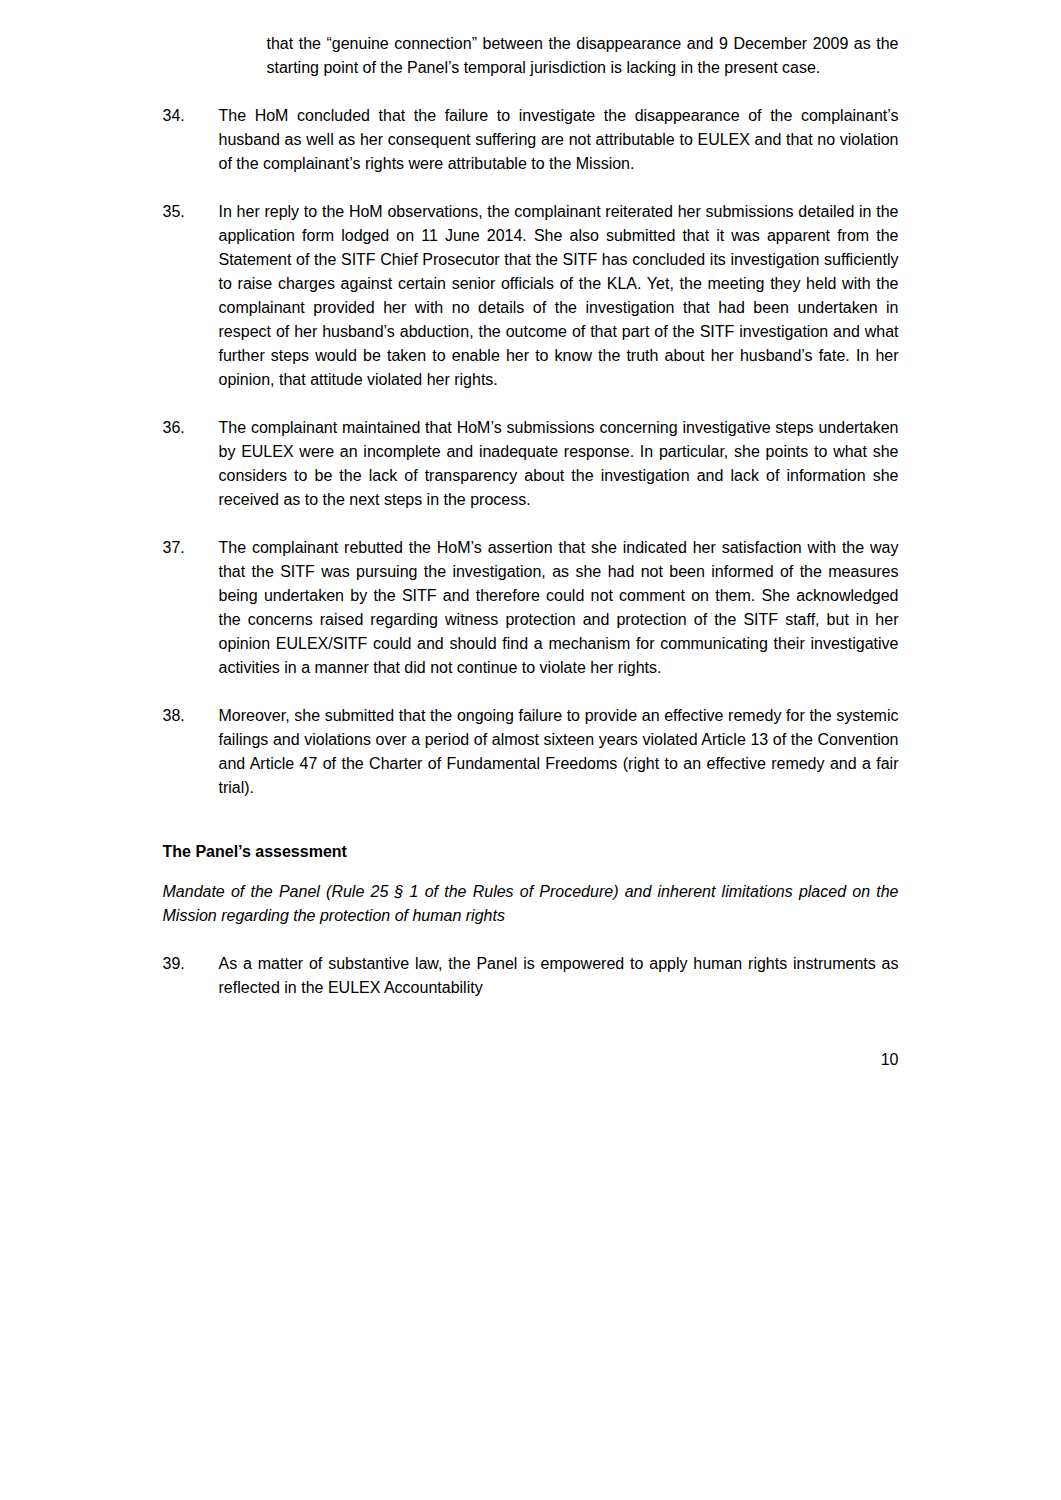that the “genuine connection” between the disappearance and 9 December 2009 as the starting point of the Panel’s temporal jurisdiction is lacking in the present case.
34. The HoM concluded that the failure to investigate the disappearance of the complainant’s husband as well as her consequent suffering are not attributable to EULEX and that no violation of the complainant’s rights were attributable to the Mission.
35. In her reply to the HoM observations, the complainant reiterated her submissions detailed in the application form lodged on 11 June 2014. She also submitted that it was apparent from the Statement of the SITF Chief Prosecutor that the SITF has concluded its investigation sufficiently to raise charges against certain senior officials of the KLA. Yet, the meeting they held with the complainant provided her with no details of the investigation that had been undertaken in respect of her husband’s abduction, the outcome of that part of the SITF investigation and what further steps would be taken to enable her to know the truth about her husband’s fate. In her opinion, that attitude violated her rights.
36. The complainant maintained that HoM’s submissions concerning investigative steps undertaken by EULEX were an incomplete and inadequate response. In particular, she points to what she considers to be the lack of transparency about the investigation and lack of information she received as to the next steps in the process.
37. The complainant rebutted the HoM’s assertion that she indicated her satisfaction with the way that the SITF was pursuing the investigation, as she had not been informed of the measures being undertaken by the SITF and therefore could not comment on them. She acknowledged the concerns raised regarding witness protection and protection of the SITF staff, but in her opinion EULEX/SITF could and should find a mechanism for communicating their investigative activities in a manner that did not continue to violate her rights.
38. Moreover, she submitted that the ongoing failure to provide an effective remedy for the systemic failings and violations over a period of almost sixteen years violated Article 13 of the Convention and Article 47 of the Charter of Fundamental Freedoms (right to an effective remedy and a fair trial).
The Panel’s assessment
Mandate of the Panel (Rule 25 § 1 of the Rules of Procedure) and inherent limitations placed on the Mission regarding the protection of human rights
39. As a matter of substantive law, the Panel is empowered to apply human rights instruments as reflected in the EULEX Accountability
10